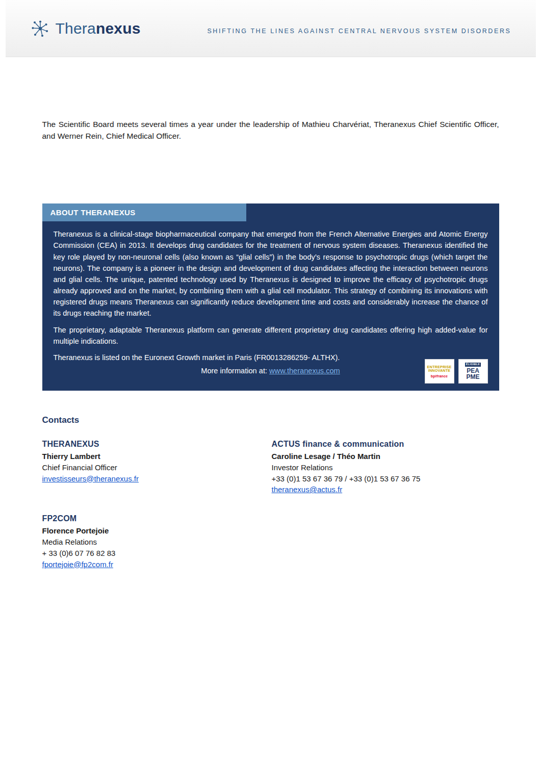Theranexus
Shifting the lines against central nervous system disorders
The Scientific Board meets several times a year under the leadership of Mathieu Charvériat, Theranexus Chief Scientific Officer, and Werner Rein, Chief Medical Officer.
ABOUT THERANEXUS
Theranexus is a clinical-stage biopharmaceutical company that emerged from the French Alternative Energies and Atomic Energy Commission (CEA) in 2013. It develops drug candidates for the treatment of nervous system diseases. Theranexus identified the key role played by non-neuronal cells (also known as “glial cells”) in the body’s response to psychotropic drugs (which target the neurons). The company is a pioneer in the design and development of drug candidates affecting the interaction between neurons and glial cells. The unique, patented technology used by Theranexus is designed to improve the efficacy of psychotropic drugs already approved and on the market, by combining them with a glial cell modulator. This strategy of combining its innovations with registered drugs means Theranexus can significantly reduce development time and costs and considerably increase the chance of its drugs reaching the market.
The proprietary, adaptable Theranexus platform can generate different proprietary drug candidates offering high added-value for multiple indications.
Theranexus is listed on the Euronext Growth market in Paris (FR0013286259- ALTHX).
More information at: www.theranexus.com
ENTREPRISE INNOVANTE bpifrance
ÉLIGIBLE PEA PME
Contacts
THERANEXUS
Thierry Lambert
Chief Financial Officer
investisseurs@theranexus.fr
ACTUS finance & communication
Caroline Lesage / Théo Martin
Investor Relations
+33 (0)1 53 67 36 79 / +33 (0)1 53 67 36 75
theranexus@actus.fr
FP2COM
Florence Portejoie
Media Relations
+ 33 (0)6 07 76 82 83
fportejoie@fp2com.fr